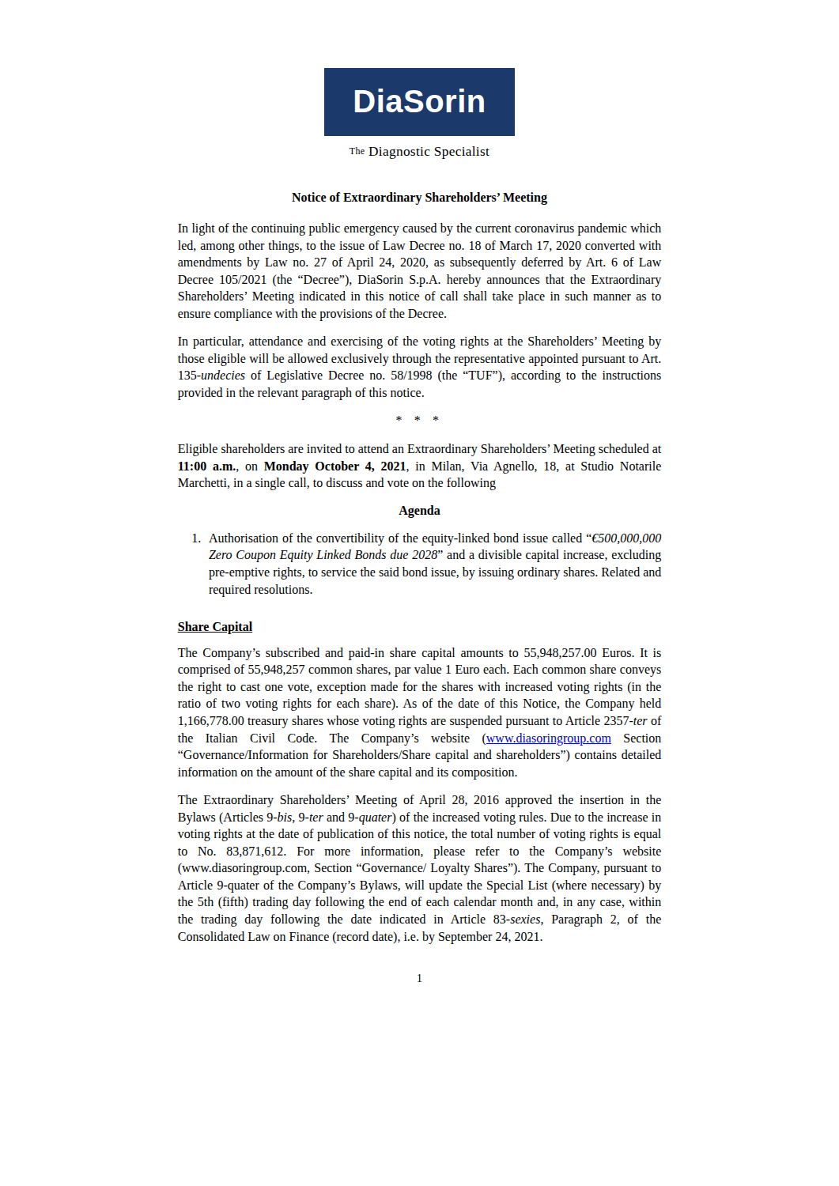DiaSorin
The Diagnostic Specialist
Notice of Extraordinary Shareholders’ Meeting
In light of the continuing public emergency caused by the current coronavirus pandemic which led, among other things, to the issue of Law Decree no. 18 of March 17, 2020 converted with amendments by Law no. 27 of April 24, 2020, as subsequently deferred by Art. 6 of Law Decree 105/2021 (the “Decree”), DiaSorin S.p.A. hereby announces that the Extraordinary Shareholders’ Meeting indicated in this notice of call shall take place in such manner as to ensure compliance with the provisions of the Decree.
In particular, attendance and exercising of the voting rights at the Shareholders’ Meeting by those eligible will be allowed exclusively through the representative appointed pursuant to Art. 135-undecies of Legislative Decree no. 58/1998 (the “TUF”), according to the instructions provided in the relevant paragraph of this notice.
* * *
Eligible shareholders are invited to attend an Extraordinary Shareholders’ Meeting scheduled at 11:00 a.m., on Monday October 4, 2021, in Milan, Via Agnello, 18, at Studio Notarile Marchetti, in a single call, to discuss and vote on the following
Agenda
Authorisation of the convertibility of the equity-linked bond issue called “€500,000,000 Zero Coupon Equity Linked Bonds due 2028” and a divisible capital increase, excluding pre-emptive rights, to service the said bond issue, by issuing ordinary shares. Related and required resolutions.
Share Capital
The Company’s subscribed and paid-in share capital amounts to 55,948,257.00 Euros. It is comprised of 55,948,257 common shares, par value 1 Euro each. Each common share conveys the right to cast one vote, exception made for the shares with increased voting rights (in the ratio of two voting rights for each share). As of the date of this Notice, the Company held 1,166,778.00 treasury shares whose voting rights are suspended pursuant to Article 2357-ter of the Italian Civil Code. The Company’s website (www.diasoringroup.com Section “Governance/Information for Shareholders/Share capital and shareholders”) contains detailed information on the amount of the share capital and its composition.
The Extraordinary Shareholders’ Meeting of April 28, 2016 approved the insertion in the Bylaws (Articles 9-bis, 9-ter and 9-quater) of the increased voting rules. Due to the increase in voting rights at the date of publication of this notice, the total number of voting rights is equal to No. 83,871,612. For more information, please refer to the Company’s website (www.diasoringroup.com, Section “Governance/ Loyalty Shares”). The Company, pursuant to Article 9-quater of the Company’s Bylaws, will update the Special List (where necessary) by the 5th (fifth) trading day following the end of each calendar month and, in any case, within the trading day following the date indicated in Article 83-sexies, Paragraph 2, of the Consolidated Law on Finance (record date), i.e. by September 24, 2021.
1